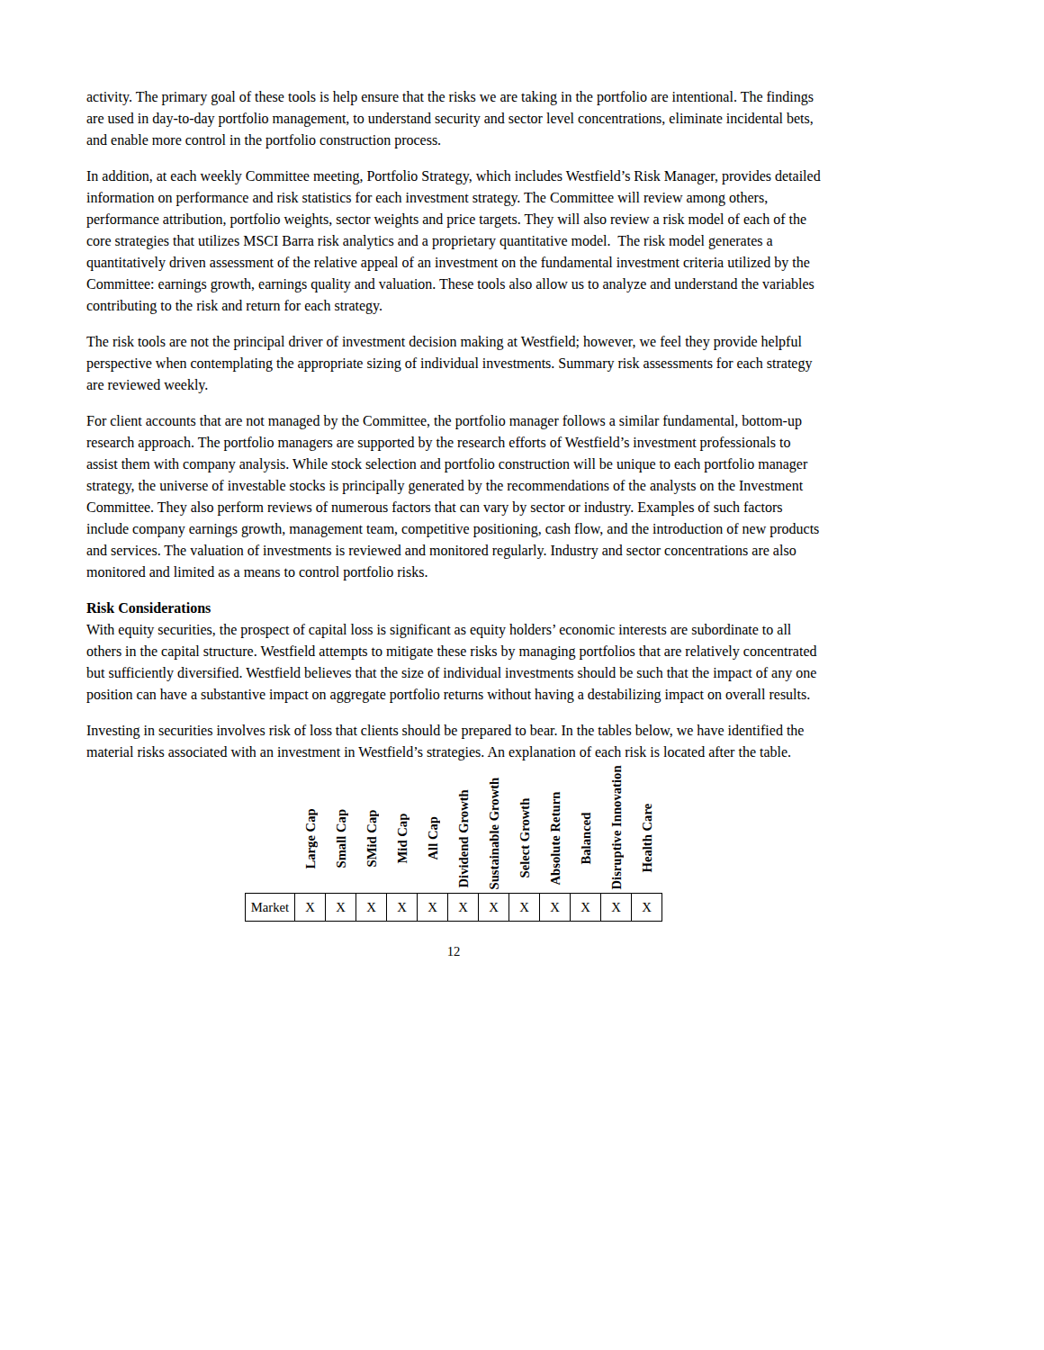activity. The primary goal of these tools is help ensure that the risks we are taking in the portfolio are intentional. The findings are used in day-to-day portfolio management, to understand security and sector level concentrations, eliminate incidental bets, and enable more control in the portfolio construction process.
In addition, at each weekly Committee meeting, Portfolio Strategy, which includes Westfield’s Risk Manager, provides detailed information on performance and risk statistics for each investment strategy. The Committee will review among others, performance attribution, portfolio weights, sector weights and price targets. They will also review a risk model of each of the core strategies that utilizes MSCI Barra risk analytics and a proprietary quantitative model. The risk model generates a quantitatively driven assessment of the relative appeal of an investment on the fundamental investment criteria utilized by the Committee: earnings growth, earnings quality and valuation. These tools also allow us to analyze and understand the variables contributing to the risk and return for each strategy.
The risk tools are not the principal driver of investment decision making at Westfield; however, we feel they provide helpful perspective when contemplating the appropriate sizing of individual investments. Summary risk assessments for each strategy are reviewed weekly.
For client accounts that are not managed by the Committee, the portfolio manager follows a similar fundamental, bottom-up research approach. The portfolio managers are supported by the research efforts of Westfield’s investment professionals to assist them with company analysis. While stock selection and portfolio construction will be unique to each portfolio manager strategy, the universe of investable stocks is principally generated by the recommendations of the analysts on the Investment Committee. They also perform reviews of numerous factors that can vary by sector or industry. Examples of such factors include company earnings growth, management team, competitive positioning, cash flow, and the introduction of new products and services. The valuation of investments is reviewed and monitored regularly. Industry and sector concentrations are also monitored and limited as a means to control portfolio risks.
Risk Considerations
With equity securities, the prospect of capital loss is significant as equity holders’ economic interests are subordinate to all others in the capital structure. Westfield attempts to mitigate these risks by managing portfolios that are relatively concentrated but sufficiently diversified. Westfield believes that the size of individual investments should be such that the impact of any one position can have a substantive impact on aggregate portfolio returns without having a destabilizing impact on overall results.
Investing in securities involves risk of loss that clients should be prepared to bear. In the tables below, we have identified the material risks associated with an investment in Westfield’s strategies. An explanation of each risk is located after the table.
| | Large Cap | Small Cap | SMid Cap | Mid Cap | All Cap | Dividend Growth | Sustainable Growth | Select Growth | Absolute Return | Balanced | Disruptive Innovation | Health Care |
| --- | --- | --- | --- | --- | --- | --- | --- | --- | --- | --- | --- | --- |
| Market | X | X | X | X | X | X | X | X | X | X | X | X |
12